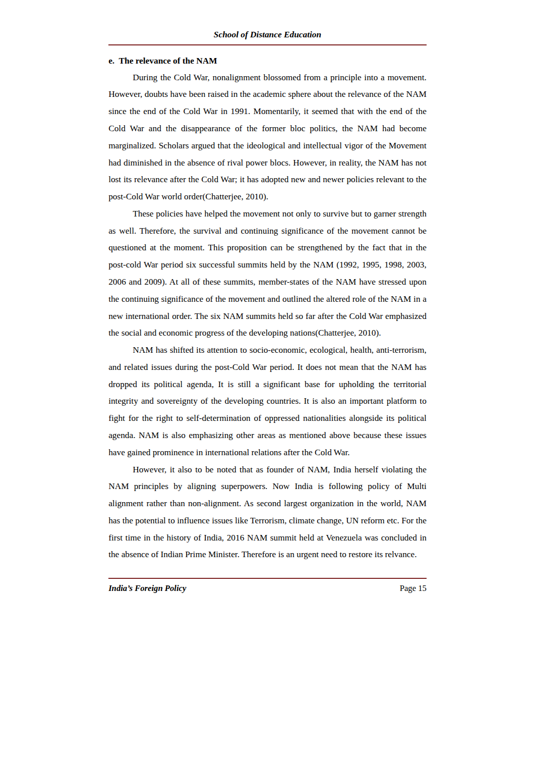School of Distance Education
e. The relevance of the NAM
During the Cold War, nonalignment blossomed from a principle into a movement. However, doubts have been raised in the academic sphere about the relevance of the NAM since the end of the Cold War in 1991. Momentarily, it seemed that with the end of the Cold War and the disappearance of the former bloc politics, the NAM had become marginalized. Scholars argued that the ideological and intellectual vigor of the Movement had diminished in the absence of rival power blocs. However, in reality, the NAM has not lost its relevance after the Cold War; it has adopted new and newer policies relevant to the post-Cold War world order(Chatterjee, 2010).
These policies have helped the movement not only to survive but to garner strength as well. Therefore, the survival and continuing significance of the movement cannot be questioned at the moment. This proposition can be strengthened by the fact that in the post-cold War period six successful summits held by the NAM (1992, 1995, 1998, 2003, 2006 and 2009). At all of these summits, member-states of the NAM have stressed upon the continuing significance of the movement and outlined the altered role of the NAM in a new international order. The six NAM summits held so far after the Cold War emphasized the social and economic progress of the developing nations(Chatterjee, 2010).
NAM has shifted its attention to socio-economic, ecological, health, anti-terrorism, and related issues during the post-Cold War period. It does not mean that the NAM has dropped its political agenda, It is still a significant base for upholding the territorial integrity and sovereignty of the developing countries. It is also an important platform to fight for the right to self-determination of oppressed nationalities alongside its political agenda. NAM is also emphasizing other areas as mentioned above because these issues have gained prominence in international relations after the Cold War.
However, it also to be noted that as founder of NAM, India herself violating the NAM principles by aligning superpowers. Now India is following policy of Multi alignment rather than non-alignment. As second largest organization in the world, NAM has the potential to influence issues like Terrorism, climate change, UN reform etc. For the first time in the history of India, 2016 NAM summit held at Venezuela was concluded in the absence of Indian Prime Minister. Therefore is an urgent need to restore its relvance.
India’s Foreign Policy Page 15